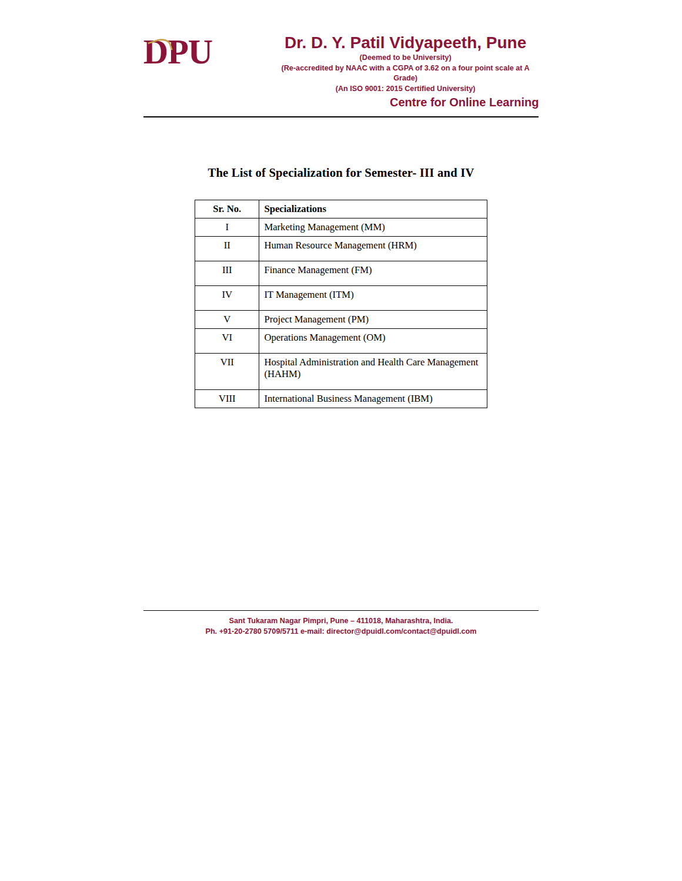D PU
Dr. D. Y. Patil Vidyapeeth, Pune
(Deemed to be University)
(Re-accredited by NAAC with a CGPA of 3.62 on a four point scale at A Grade)
(An ISO 9001: 2015 Certified University)
Centre for Online Learning
The List of Specialization for Semester- III and IV
| Sr. No. | Specializations |
| --- | --- |
| I | Marketing Management (MM) |
| II | Human Resource Management (HRM) |
| III | Finance Management (FM) |
| IV | IT Management (ITM) |
| V | Project Management (PM) |
| VI | Operations Management (OM) |
| VII | Hospital Administration and Health Care Management (HAHM) |
| VIII | International Business Management (IBM) |
Sant Tukaram Nagar Pimpri, Pune – 411018, Maharashtra, India.
Ph. +91-20-2780 5709/5711 e-mail: director@dpuidl.com/contact@dpuidl.com